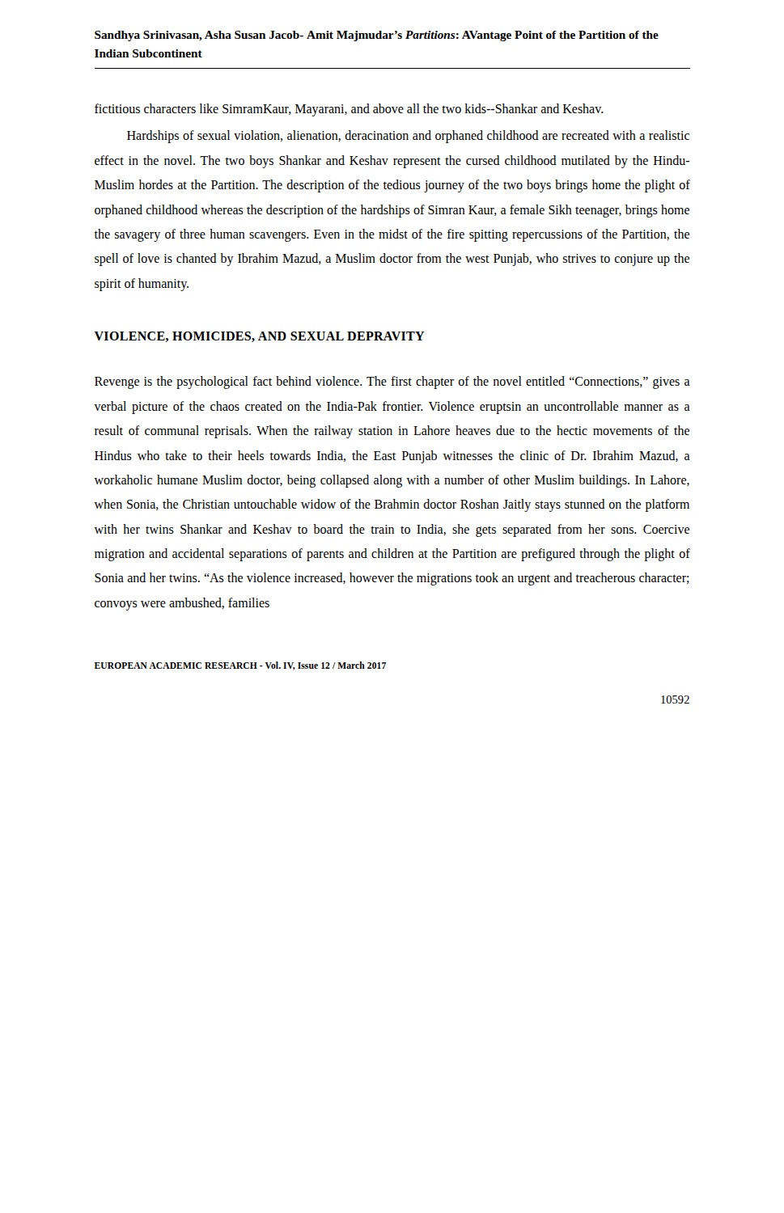Sandhya Srinivasan, Asha Susan Jacob- Amit Majmudar’s Partitions: AVantage Point of the Partition of the Indian Subcontinent
fictitious characters like SimramKaur, Mayarani, and above all the two kids--Shankar and Keshav.
Hardships of sexual violation, alienation, deracination and orphaned childhood are recreated with a realistic effect in the novel. The two boys Shankar and Keshav represent the cursed childhood mutilated by the Hindu-Muslim hordes at the Partition. The description of the tedious journey of the two boys brings home the plight of orphaned childhood whereas the description of the hardships of Simran Kaur, a female Sikh teenager, brings home the savagery of three human scavengers. Even in the midst of the fire spitting repercussions of the Partition, the spell of love is chanted by Ibrahim Mazud, a Muslim doctor from the west Punjab, who strives to conjure up the spirit of humanity.
VIOLENCE, HOMICIDES, AND SEXUAL DEPRAVITY
Revenge is the psychological fact behind violence. The first chapter of the novel entitled “Connections,” gives a verbal picture of the chaos created on the India-Pak frontier. Violence eruptsin an uncontrollable manner as a result of communal reprisals. When the railway station in Lahore heaves due to the hectic movements of the Hindus who take to their heels towards India, the East Punjab witnesses the clinic of Dr. Ibrahim Mazud, a workaholic humane Muslim doctor, being collapsed along with a number of other Muslim buildings. In Lahore, when Sonia, the Christian untouchable widow of the Brahmin doctor Roshan Jaitly stays stunned on the platform with her twins Shankar and Keshav to board the train to India, she gets separated from her sons. Coercive migration and accidental separations of parents and children at the Partition are prefigured through the plight of Sonia and her twins. “As the violence increased, however the migrations took an urgent and treacherous character; convoys were ambushed, families
EUROPEAN ACADEMIC RESEARCH - Vol. IV, Issue 12 / March 2017 10592